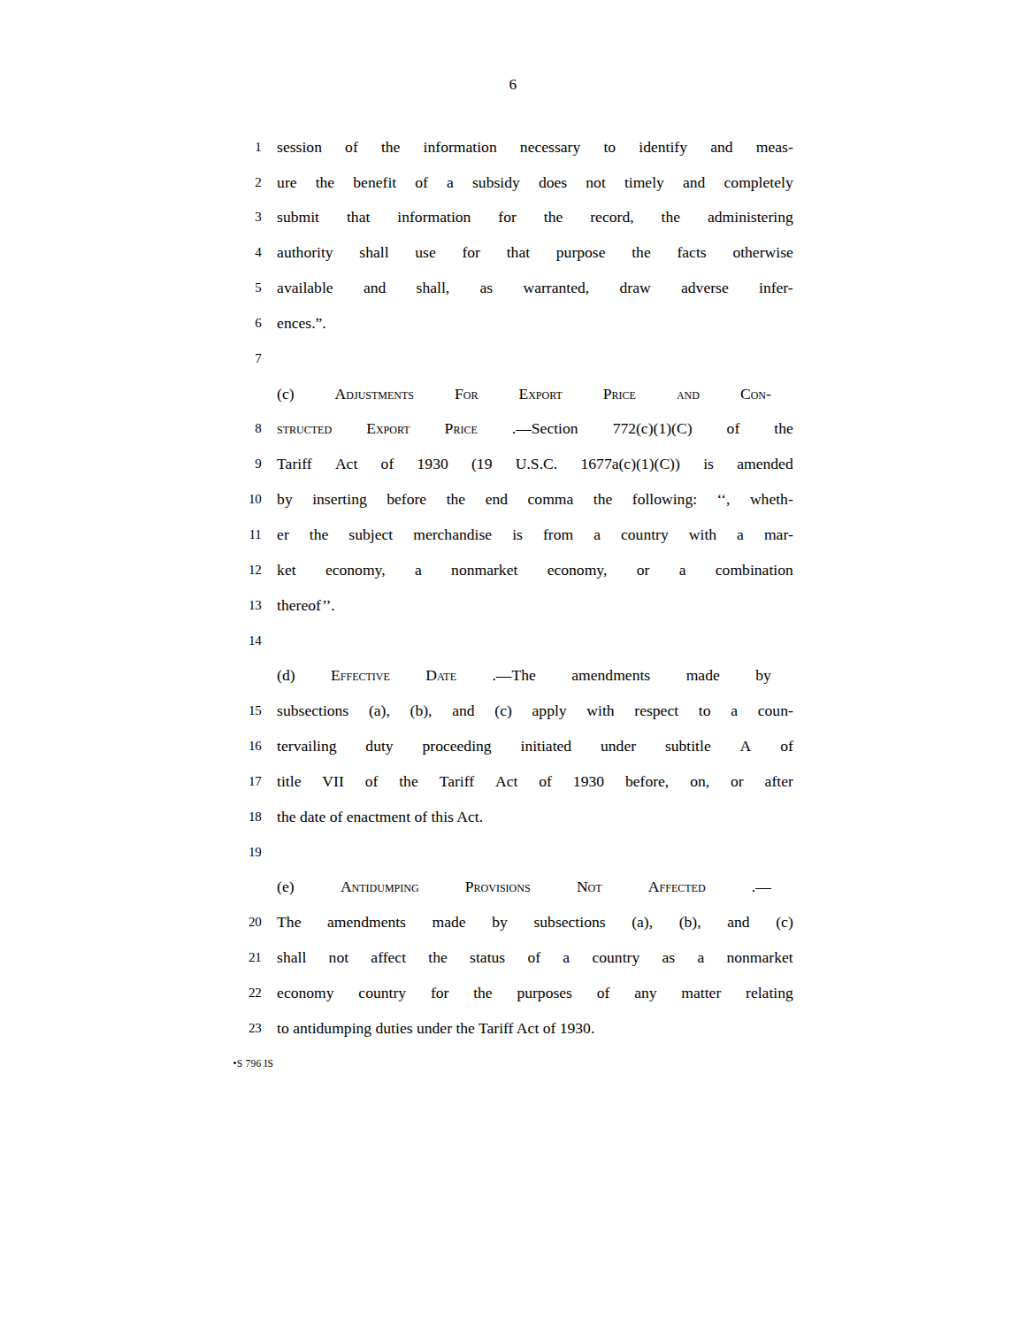6
session of the information necessary to identify and meas-
ure the benefit of asubsidy does not timely and completely
submit that information for the record, the administering
authority shall use for that purpose the facts otherwise
available and shall, as warranted, draw adverse infer-
ences.”.
(c) Adjustments For Export Price and Con-
structed Export Price.—Section 772(c)(1)(C) of the
Tariff Act of 1930(19 U.S.C. 1677a(c)(1)(C)) is amended
by inserting before the end comma the following:‘‘, wheth-
er the subject merchandise is from acountry with amar-
ket economy, anonmarket economy, or acombination
thereof’’.
(d) Effective Date.—The amendments made by
subsections(a),(b), and(c) apply with respect to acoun-
tervailing duty proceeding initiated under subtitle Aof
title VII of the Tariff Act of 1930 before, on, or after
the date of enactment of this Act.
(e) Antidumping Provisions Not Affected.—
The amendments made by subsections(a),(b), and(c)
shall not affect the status of acountry as anonmarket
economy country for the purposes of any matter relating
to antidumping duties under the Tariff Act of 1930.
•S 796 IS